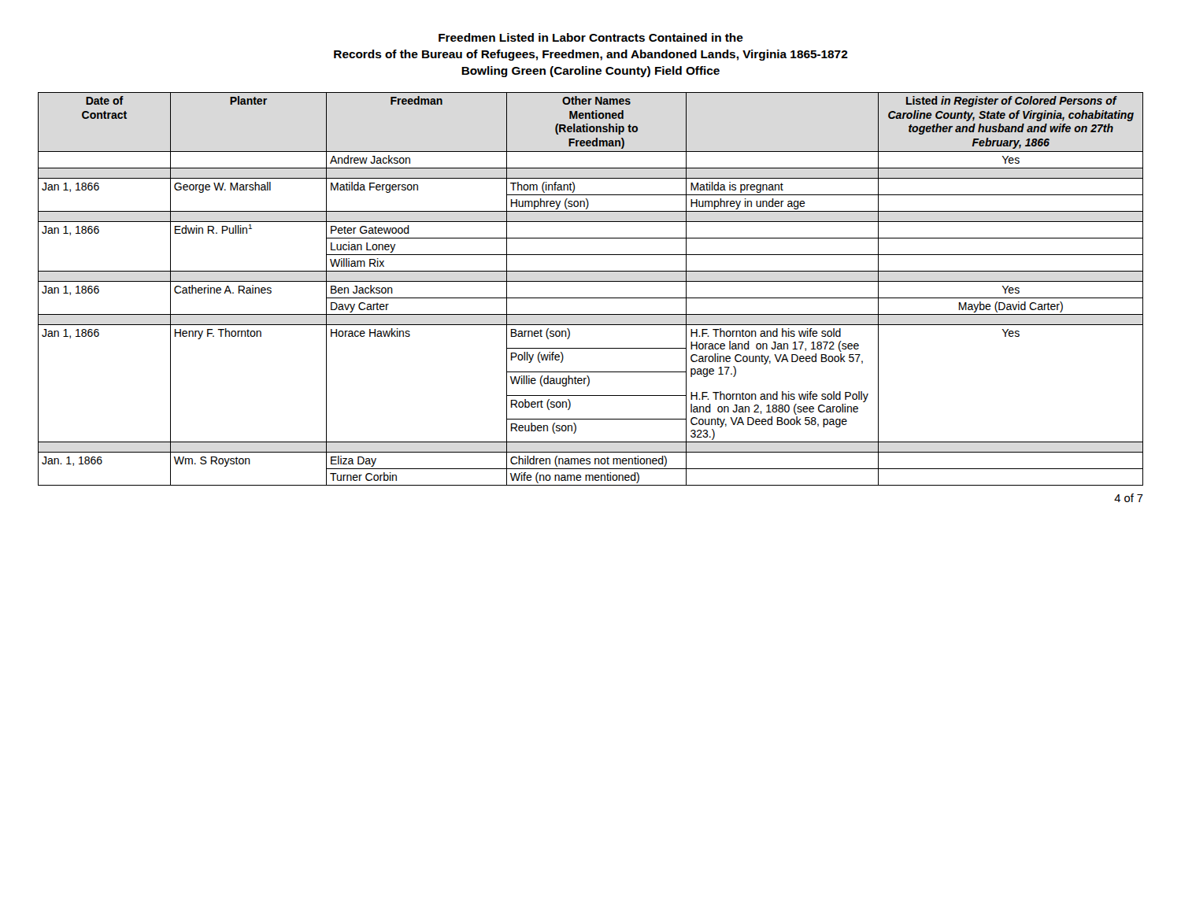Freedmen Listed in Labor Contracts Contained in the
Records of the Bureau of Refugees, Freedmen, and Abandoned Lands, Virginia 1865-1872
Bowling Green (Caroline County) Field Office
| Date of Contract | Planter | Freedman | Other Names Mentioned (Relationship to Freedman) | | Listed in Register of Colored Persons of Caroline County, State of Virginia, cohabitating together and husband and wife on 27th February, 1866 |
| --- | --- | --- | --- | --- | --- |
| | | Andrew Jackson | | | Yes |
| Jan 1, 1866 | George W. Marshall | Matilda Fergerson | Thom (infant) | Matilda is pregnant | |
| Humphrey (son) | Humphrey in under age | |
| Jan 1, 1866 | Edwin R. Pullin 1 | Peter Gatewood | | | |
| Lucian Loney | | | |
| William Rix | | | |
| Jan 1, 1866 | Catherine A. Raines | Ben Jackson | | | Yes |
| Davy Carter | | | Maybe (David Carter) |
| Jan 1, 1866 | Henry F. Thornton | Horace Hawkins | Barnet (son) | H.F. Thornton and his wife sold Horace land on Jan 17, 1872 (see Caroline County, VA Deed Book 57, page 17.) H.F. Thornton and his wife sold Polly land on Jan 2, 1880 (see Caroline County, VA Deed Book 58, page 323.) | Yes |
| Polly (wife) |
| Willie (daughter) |
| Robert (son) |
| Reuben (son) |
| Jan. 1, 1866 | Wm. S Royston | Eliza Day | Children (names not mentioned) | | |
| Turner Corbin | Wife (no name mentioned) | | |
4 of 7